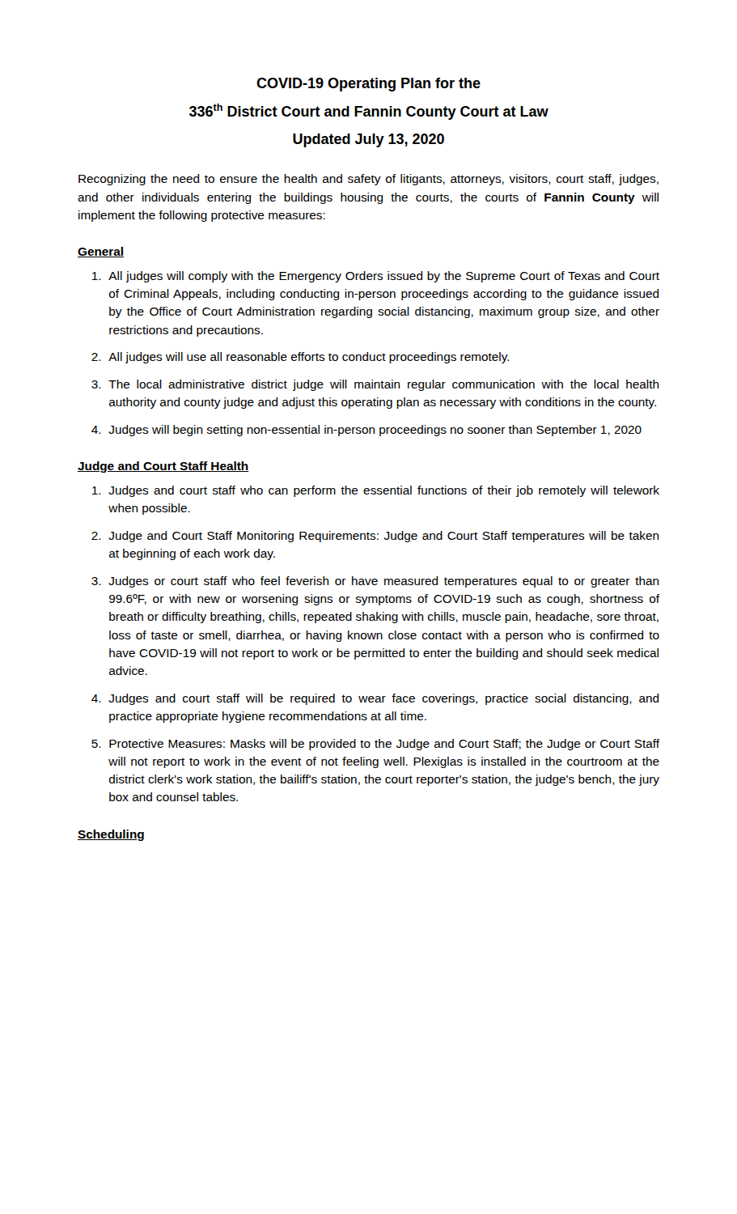COVID-19 Operating Plan for the 336th District Court and Fannin County Court at Law Updated July 13, 2020
Recognizing the need to ensure the health and safety of litigants, attorneys, visitors, court staff, judges, and other individuals entering the buildings housing the courts, the courts of Fannin County will implement the following protective measures:
General
All judges will comply with the Emergency Orders issued by the Supreme Court of Texas and Court of Criminal Appeals, including conducting in-person proceedings according to the guidance issued by the Office of Court Administration regarding social distancing, maximum group size, and other restrictions and precautions.
All judges will use all reasonable efforts to conduct proceedings remotely.
The local administrative district judge will maintain regular communication with the local health authority and county judge and adjust this operating plan as necessary with conditions in the county.
Judges will begin setting non-essential in-person proceedings no sooner than September 1, 2020
Judge and Court Staff Health
Judges and court staff who can perform the essential functions of their job remotely will telework when possible.
Judge and Court Staff Monitoring Requirements: Judge and Court Staff temperatures will be taken at beginning of each work day.
Judges or court staff who feel feverish or have measured temperatures equal to or greater than 99.6ºF, or with new or worsening signs or symptoms of COVID-19 such as cough, shortness of breath or difficulty breathing, chills, repeated shaking with chills, muscle pain, headache, sore throat, loss of taste or smell, diarrhea, or having known close contact with a person who is confirmed to have COVID-19 will not report to work or be permitted to enter the building and should seek medical advice.
Judges and court staff will be required to wear face coverings, practice social distancing, and practice appropriate hygiene recommendations at all time.
Protective Measures: Masks will be provided to the Judge and Court Staff; the Judge or Court Staff will not report to work in the event of not feeling well. Plexiglas is installed in the courtroom at the district clerk's work station, the bailiff's station, the court reporter's station, the judge's bench, the jury box and counsel tables.
Scheduling